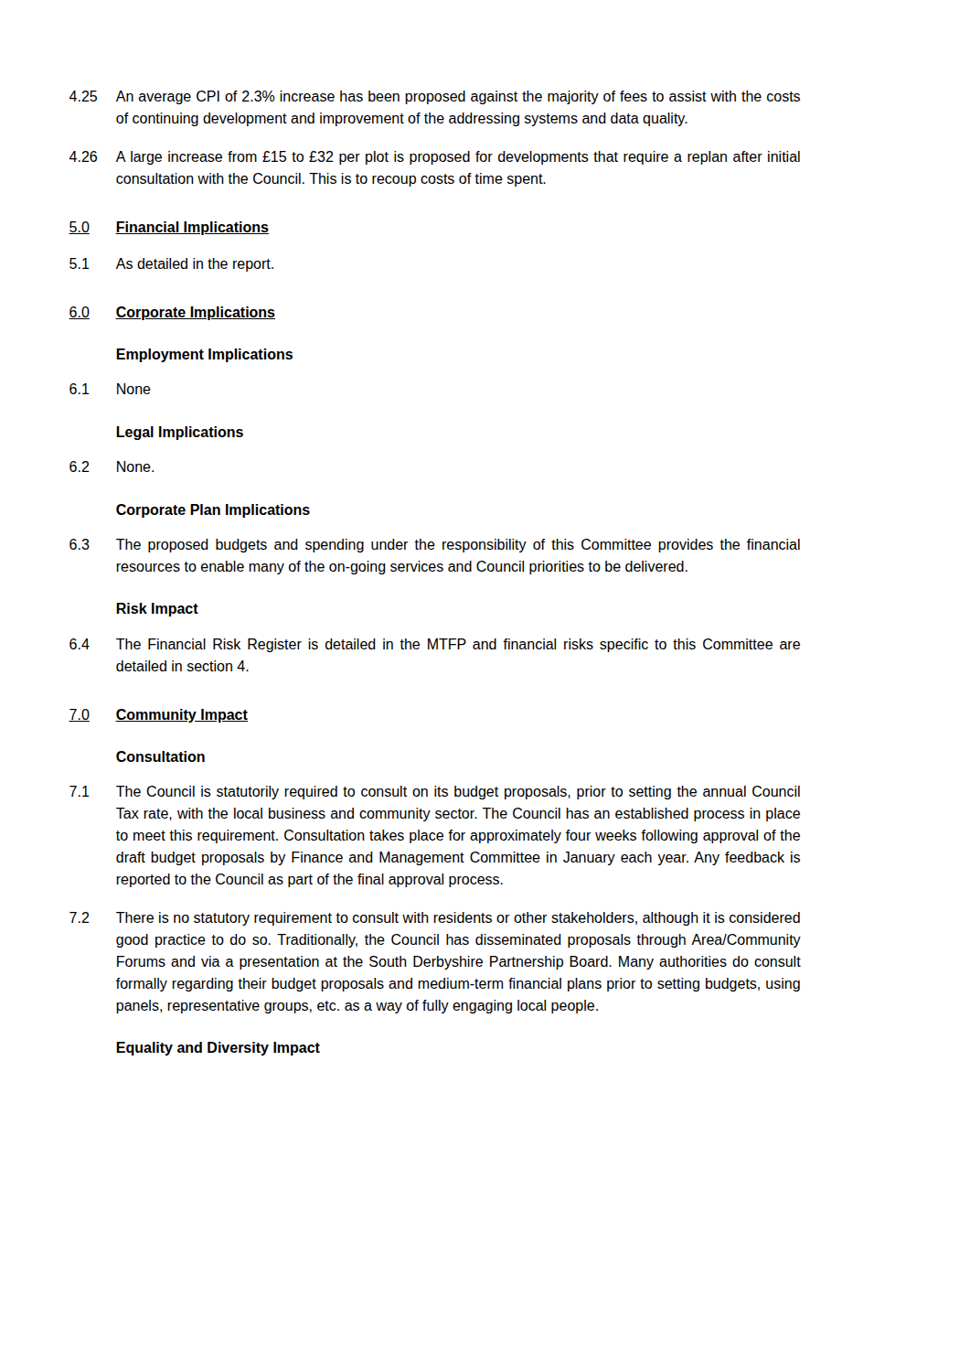4.25
An average CPI of 2.3% increase has been proposed against the majority of fees to assist with the costs of continuing development and improvement of the addressing systems and data quality.
4.26
A large increase from £15 to £32 per plot is proposed for developments that require a replan after initial consultation with the Council. This is to recoup costs of time spent.
5.0 Financial Implications
5.1
As detailed in the report.
6.0 Corporate Implications
Employment Implications
6.1
None
Legal Implications
6.2
None.
Corporate Plan Implications
6.3
The proposed budgets and spending under the responsibility of this Committee provides the financial resources to enable many of the on-going services and Council priorities to be delivered.
Risk Impact
6.4
The Financial Risk Register is detailed in the MTFP and financial risks specific to this Committee are detailed in section 4.
7.0 Community Impact
Consultation
7.1
The Council is statutorily required to consult on its budget proposals, prior to setting the annual Council Tax rate, with the local business and community sector. The Council has an established process in place to meet this requirement. Consultation takes place for approximately four weeks following approval of the draft budget proposals by Finance and Management Committee in January each year. Any feedback is reported to the Council as part of the final approval process.
7.2
There is no statutory requirement to consult with residents or other stakeholders, although it is considered good practice to do so. Traditionally, the Council has disseminated proposals through Area/Community Forums and via a presentation at the South Derbyshire Partnership Board. Many authorities do consult formally regarding their budget proposals and medium-term financial plans prior to setting budgets, using panels, representative groups, etc. as a way of fully engaging local people.
Equality and Diversity Impact